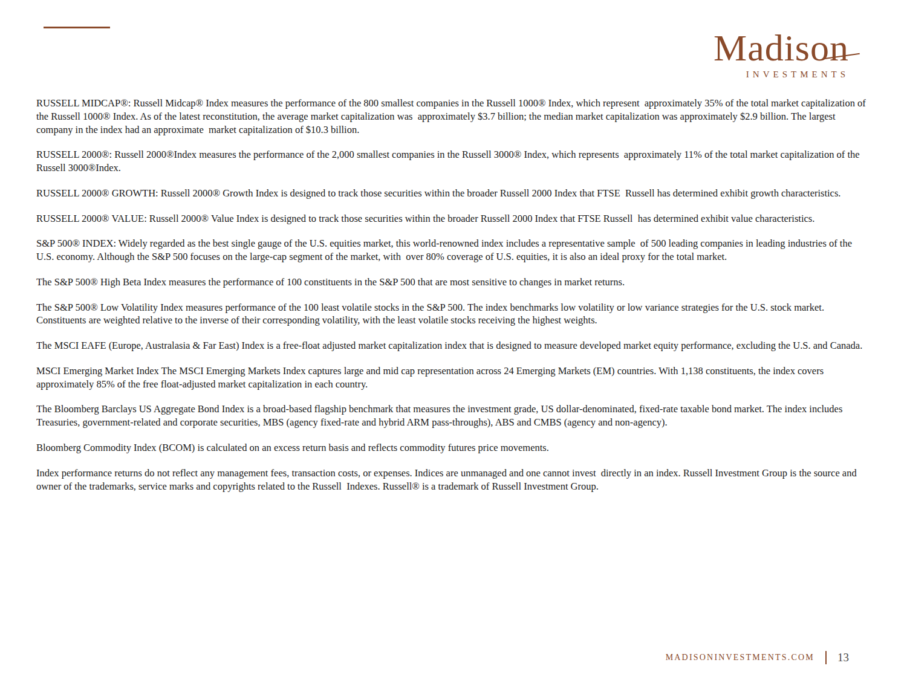Madison Investments
RUSSELL MIDCAP®: Russell Midcap® Index measures the performance of the 800 smallest companies in the Russell 1000® Index, which represent approximately 35% of the total market capitalization of the Russell 1000® Index. As of the latest reconstitution, the average market capitalization was approximately $3.7 billion; the median market capitalization was approximately $2.9 billion. The largest company in the index had an approximate market capitalization of $10.3 billion.
RUSSELL 2000®: Russell 2000®Index measures the performance of the 2,000 smallest companies in the Russell 3000® Index, which represents approximately 11% of the total market capitalization of the Russell 3000®Index.
RUSSELL 2000® GROWTH: Russell 2000® Growth Index is designed to track those securities within the broader Russell 2000 Index that FTSE Russell has determined exhibit growth characteristics.
RUSSELL 2000® VALUE: Russell 2000® Value Index is designed to track those securities within the broader Russell 2000 Index that FTSE Russell has determined exhibit value characteristics.
S&P 500® INDEX: Widely regarded as the best single gauge of the U.S. equities market, this world-renowned index includes a representative sample of 500 leading companies in leading industries of the U.S. economy. Although the S&P 500 focuses on the large-cap segment of the market, with over 80% coverage of U.S. equities, it is also an ideal proxy for the total market.
The S&P 500® High Beta Index measures the performance of 100 constituents in the S&P 500 that are most sensitive to changes in market returns.
The S&P 500® Low Volatility Index measures performance of the 100 least volatile stocks in the S&P 500. The index benchmarks low volatility or low variance strategies for the U.S. stock market. Constituents are weighted relative to the inverse of their corresponding volatility, with the least volatile stocks receiving the highest weights.
The MSCI EAFE (Europe, Australasia & Far East) Index is a free-float adjusted market capitalization index that is designed to measure developed market equity performance, excluding the U.S. and Canada.
MSCI Emerging Market Index The MSCI Emerging Markets Index captures large and mid cap representation across 24 Emerging Markets (EM) countries. With 1,138 constituents, the index covers approximately 85% of the free float-adjusted market capitalization in each country.
The Bloomberg Barclays US Aggregate Bond Index is a broad-based flagship benchmark that measures the investment grade, US dollar-denominated, fixed-rate taxable bond market. The index includes Treasuries, government-related and corporate securities, MBS (agency fixed-rate and hybrid ARM pass-throughs), ABS and CMBS (agency and non-agency).
Bloomberg Commodity Index (BCOM) is calculated on an excess return basis and reflects commodity futures price movements.
Index performance returns do not reflect any management fees, transaction costs, or expenses. Indices are unmanaged and one cannot invest directly in an index. Russell Investment Group is the source and owner of the trademarks, service marks and copyrights related to the Russell Indexes. Russell® is a trademark of Russell Investment Group.
madisoninvestments.com 13